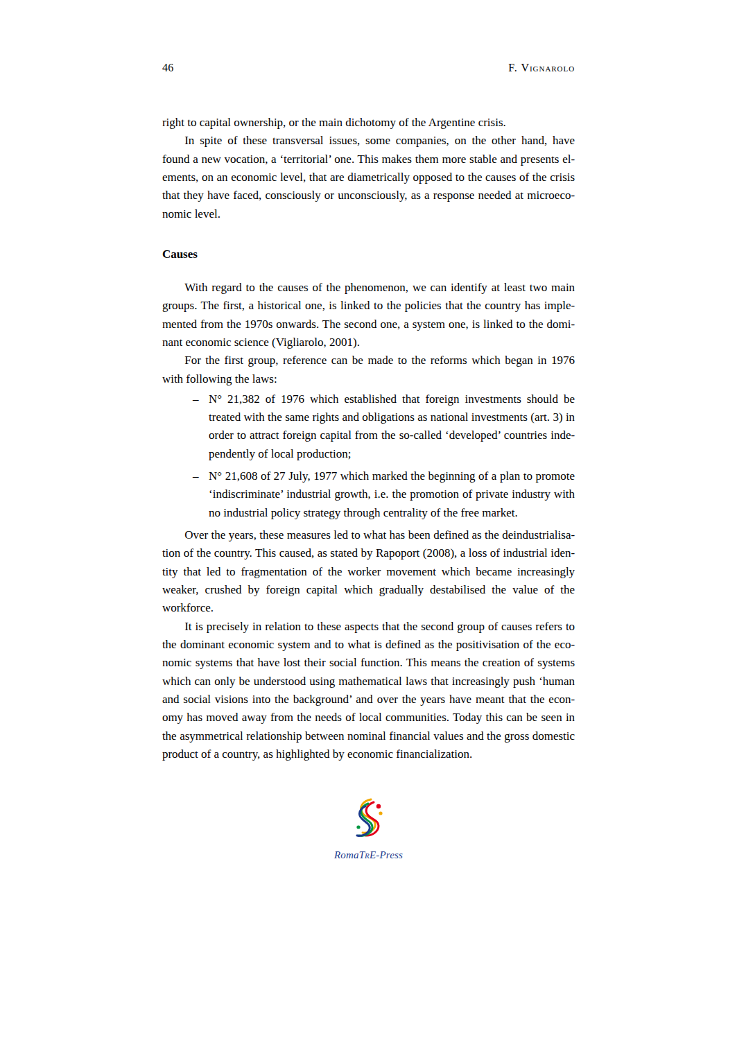46 F. Vignarolo
right to capital ownership, or the main dichotomy of the Argentine crisis.
In spite of these transversal issues, some companies, on the other hand, have found a new vocation, a ‘territorial’ one. This makes them more stable and presents elements, on an economic level, that are diametrically opposed to the causes of the crisis that they have faced, consciously or unconsciously, as a response needed at microeconomic level.
Causes
With regard to the causes of the phenomenon, we can identify at least two main groups. The first, a historical one, is linked to the policies that the country has implemented from the 1970s onwards. The second one, a system one, is linked to the dominant economic science (Vigliarolo, 2001).
For the first group, reference can be made to the reforms which began in 1976 with following the laws:
N° 21,382 of 1976 which established that foreign investments should be treated with the same rights and obligations as national investments (art. 3) in order to attract foreign capital from the so-called ‘developed’ countries independently of local production;
N° 21,608 of 27 July, 1977 which marked the beginning of a plan to promote ‘indiscriminate’ industrial growth, i.e. the promotion of private industry with no industrial policy strategy through centrality of the free market.
Over the years, these measures led to what has been defined as the deindustrialisation of the country. This caused, as stated by Rapoport (2008), a loss of industrial identity that led to fragmentation of the worker movement which became increasingly weaker, crushed by foreign capital which gradually destabilised the value of the workforce.
It is precisely in relation to these aspects that the second group of causes refers to the dominant economic system and to what is defined as the positivisation of the economic systems that have lost their social function. This means the creation of systems which can only be understood using mathematical laws that increasingly push ‘human and social visions into the background’ and over the years have meant that the economy has moved away from the needs of local communities. Today this can be seen in the asymmetrical relationship between nominal financial values and the gross domestic product of a country, as highlighted by economic financialization.
RomaTrE-Press